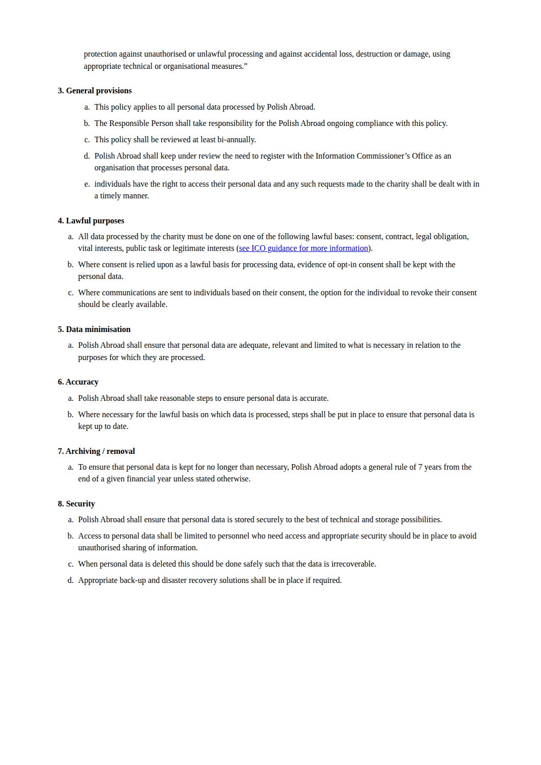protection against unauthorised or unlawful processing and against accidental loss, destruction or damage, using appropriate technical or organisational measures.”
3. General provisions
This policy applies to all personal data processed by Polish Abroad.
The Responsible Person shall take responsibility for the Polish Abroad ongoing compliance with this policy.
This policy shall be reviewed at least bi-annually.
Polish Abroad shall keep under review the need to register with the Information Commissioner’s Office as an organisation that processes personal data.
individuals have the right to access their personal data and any such requests made to the charity shall be dealt with in a timely manner.
4. Lawful purposes
All data processed by the charity must be done on one of the following lawful bases: consent, contract, legal obligation, vital interests, public task or legitimate interests (see ICO guidance for more information).
Where consent is relied upon as a lawful basis for processing data, evidence of opt-in consent shall be kept with the personal data.
Where communications are sent to individuals based on their consent, the option for the individual to revoke their consent should be clearly available.
5. Data minimisation
Polish Abroad shall ensure that personal data are adequate, relevant and limited to what is necessary in relation to the purposes for which they are processed.
6. Accuracy
Polish Abroad shall take reasonable steps to ensure personal data is accurate.
Where necessary for the lawful basis on which data is processed, steps shall be put in place to ensure that personal data is kept up to date.
7. Archiving / removal
To ensure that personal data is kept for no longer than necessary, Polish Abroad adopts a general rule of 7 years from the end of a given financial year unless stated otherwise.
8. Security
Polish Abroad shall ensure that personal data is stored securely to the best of technical and storage possibilities.
Access to personal data shall be limited to personnel who need access and appropriate security should be in place to avoid unauthorised sharing of information.
When personal data is deleted this should be done safely such that the data is irrecoverable.
Appropriate back-up and disaster recovery solutions shall be in place if required.